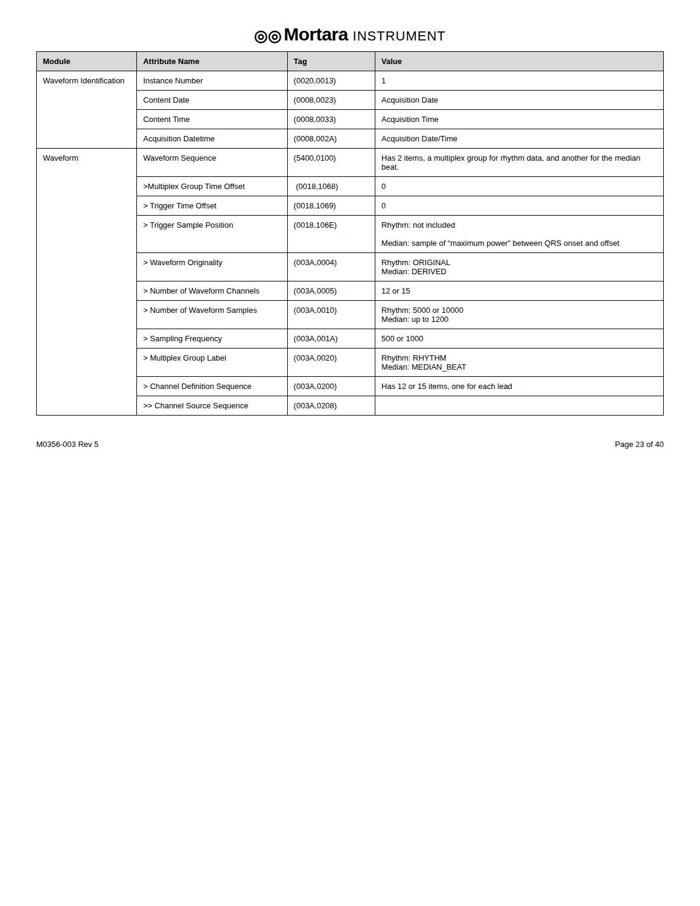◎◎Mortara INSTRUMENT
| Module | Attribute Name | Tag | Value |
| --- | --- | --- | --- |
| Waveform Identification | Instance Number | (0020,0013) | 1 |
| Content Date | (0008,0023) | Acquisition Date |
| Content Time | (0008,0033) | Acquisition Time |
| Acquisition Datetime | (0008,002A) | Acquisition Date/Time |
| Waveform | Waveform Sequence | (5400,0100) | Has 2 items, a multiplex group for rhythm data, and another for the median beat. |
| >Multiplex Group Time Offset | (0018,1068) | 0 |
| > Trigger Time Offset | (0018,1069) | 0 |
| > Trigger Sample Position | (0018,106E) | Rhythm: not included Median: sample of “maximum power” between QRS onset and offset |
| > Waveform Originality | (003A,0004) | Rhythm: ORIGINAL Median: DERIVED |
| > Number of Waveform Channels | (003A,0005) | 12 or 15 |
| > Number of Waveform Samples | (003A,0010) | Rhythm: 5000 or 10000 Median: up to 1200 |
| > Sampling Frequency | (003A,001A) | 500 or 1000 |
| > Multiplex Group Label | (003A,0020) | Rhythm: RHYTHM Median: MEDIAN_BEAT |
| > Channel Definition Sequence | (003A,0200) | Has 12 or 15 items, one for each lead |
| >> Channel Source Sequence | (003A,0208) | |
M0356-003 Rev 5
Page 23 of 40